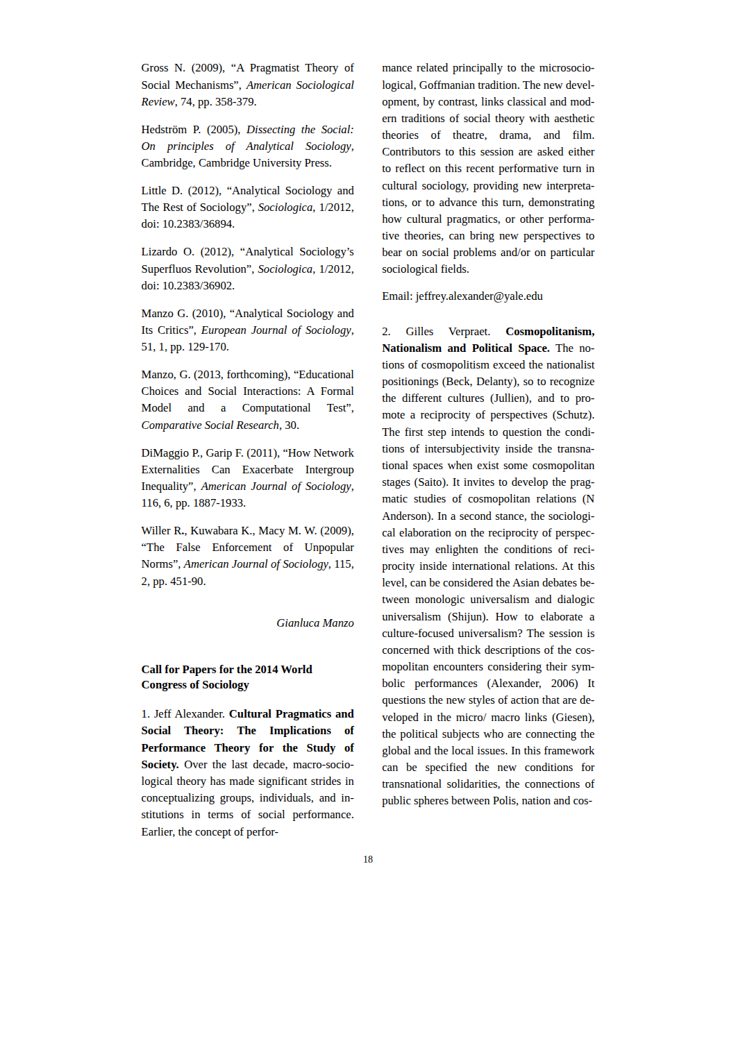Gross N. (2009), “A Pragmatist Theory of Social Mechanisms”, American Sociological Review, 74, pp. 358-379.
Hedström P. (2005), Dissecting the Social: On principles of Analytical Sociology, Cambridge, Cambridge University Press.
Little D. (2012), “Analytical Sociology and The Rest of Sociology”, Sociologica, 1/2012, doi: 10.2383/36894.
Lizardo O. (2012), “Analytical Sociology’s Superfluos Revolution”, Sociologica, 1/2012, doi: 10.2383/36902.
Manzo G. (2010), “Analytical Sociology and Its Critics”, European Journal of Sociology, 51, 1, pp. 129-170.
Manzo, G. (2013, forthcoming), “Educational Choices and Social Interactions: A Formal Model and a Computational Test”, Comparative Social Research, 30.
DiMaggio P., Garip F. (2011), “How Network Externalities Can Exacerbate Intergroup Inequality”, American Journal of Sociology, 116, 6, pp. 1887-1933.
Willer R., Kuwabara K., Macy M. W. (2009), “The False Enforcement of Unpopular Norms”, American Journal of Sociology, 115, 2, pp. 451-90.
Gianluca Manzo
Call for Papers for the 2014 World Congress of Sociology
1. Jeff Alexander. Cultural Pragmatics and Social Theory: The Implications of Performance Theory for the Study of Society. Over the last decade, macro-sociological theory has made significant strides in conceptualizing groups, individuals, and institutions in terms of social performance. Earlier, the concept of perfor-
mance related principally to the microsociological, Goffmanian tradition. The new development, by contrast, links classical and modern traditions of social theory with aesthetic theories of theatre, drama, and film. Contributors to this session are asked either to reflect on this recent performative turn in cultural sociology, providing new interpretations, or to advance this turn, demonstrating how cultural pragmatics, or other performative theories, can bring new perspectives to bear on social problems and/or on particular sociological fields.
Email: jeffrey.alexander@yale.edu
2. Gilles Verpraet. Cosmopolitanism, Nationalism and Political Space. The notions of cosmopolitism exceed the nationalist positionings (Beck, Delanty), so to recognize the different cultures (Jullien), and to promote a reciprocity of perspectives (Schutz). The first step intends to question the conditions of intersubjectivity inside the transnational spaces when exist some cosmopolitan stages (Saito). It invites to develop the pragmatic studies of cosmopolitan relations (N Anderson). In a second stance, the sociological elaboration on the reciprocity of perspectives may enlighten the conditions of reciprocity inside international relations. At this level, can be considered the Asian debates between monologic universalism and dialogic universalism (Shijun). How to elaborate a culture-focused universalism? The session is concerned with thick descriptions of the cosmopolitan encounters considering their symbolic performances (Alexander, 2006) It questions the new styles of action that are developed in the micro/ macro links (Giesen), the political subjects who are connecting the global and the local issues. In this framework can be specified the new conditions for transnational solidarities, the connections of public spheres between Polis, nation and cos-
18